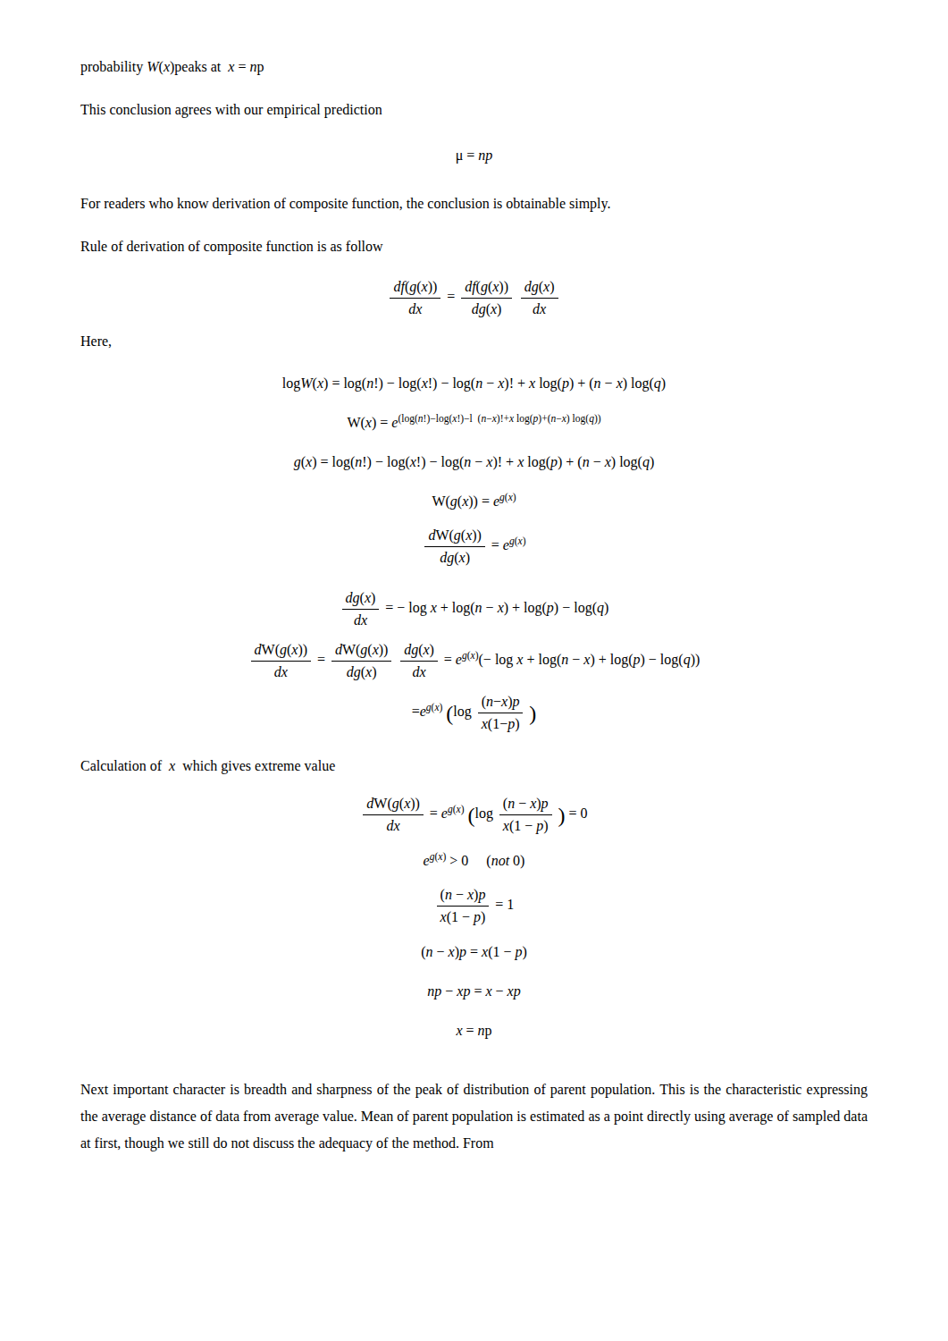probability W(x)peaks at x = np
This conclusion agrees with our empirical prediction
μ = np
For readers who know derivation of composite function, the conclusion is obtainable simply.
Rule of derivation of composite function is as follow
df(g(x)) dx = df(g(x)) dg(x) dg(x) dx
Here,
logW(x) = log(n!) − log(x!) − log(n − x)! + x log(p) + (n − x) log(q)
W(x) = e(log(n!)−log(x!)−l (n−x)!+x log(p)+(n−x) log(q))
g(x) = log(n!) − log(x!) − log(n − x)! + x log(p) + (n − x) log(q)
W(g(x)) = eg(x)
d W(g(x)) dg(x) = eg(x)
dg(x) dx = − log x + log(n − x) + log(p) − log(q)
d W(g(x)) dx = d W(g(x)) dg(x) dg(x) dx = eg(x)(− log x + log(n − x) + log(p) − log(q))
=eg(x) (log (n−x)p x(1−p) )
Calculation of x which gives extreme value
d W(g(x)) dx = eg(x) (log (n − x)p x(1 − p) ) = 0
eg(x) > 0 (not 0)
(n − x)p x(1 − p) = 1
(n − x)p = x(1 − p)
np − xp = x − xp
x = np
Next important character is breadth and sharpness of the peak of distribution of parent population. This is the characteristic expressing the average distance of data from average value. Mean of parent population is estimated as a point directly using average of sampled data at first, though we still do not discuss the adequacy of the method. From